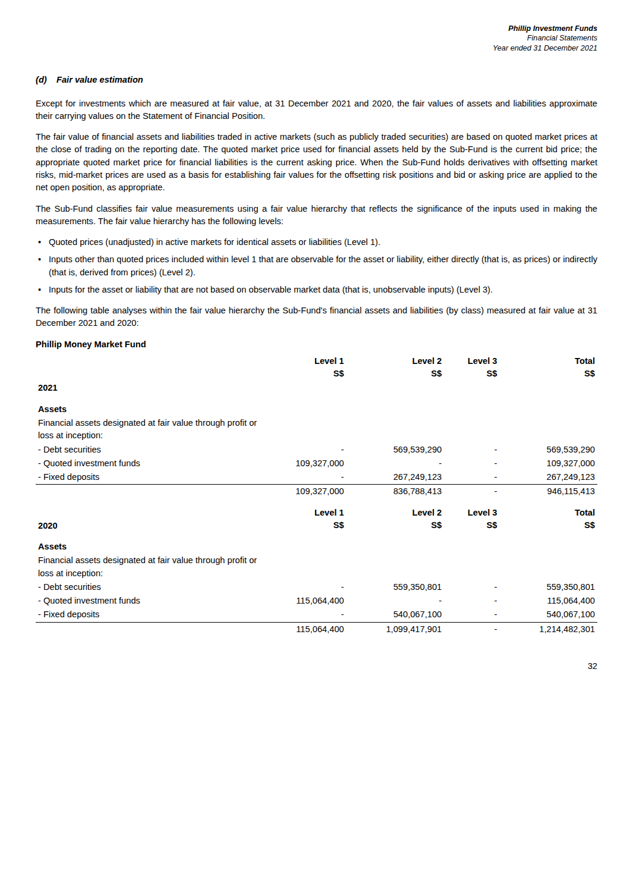Phillip Investment Funds
Financial Statements
Year ended 31 December 2021
(d) Fair value estimation
Except for investments which are measured at fair value, at 31 December 2021 and 2020, the fair values of assets and liabilities approximate their carrying values on the Statement of Financial Position.
The fair value of financial assets and liabilities traded in active markets (such as publicly traded securities) are based on quoted market prices at the close of trading on the reporting date. The quoted market price used for financial assets held by the Sub-Fund is the current bid price; the appropriate quoted market price for financial liabilities is the current asking price. When the Sub-Fund holds derivatives with offsetting market risks, mid-market prices are used as a basis for establishing fair values for the offsetting risk positions and bid or asking price are applied to the net open position, as appropriate.
The Sub-Fund classifies fair value measurements using a fair value hierarchy that reflects the significance of the inputs used in making the measurements. The fair value hierarchy has the following levels:
Quoted prices (unadjusted) in active markets for identical assets or liabilities (Level 1).
Inputs other than quoted prices included within level 1 that are observable for the asset or liability, either directly (that is, as prices) or indirectly (that is, derived from prices) (Level 2).
Inputs for the asset or liability that are not based on observable market data (that is, unobservable inputs) (Level 3).
The following table analyses within the fair value hierarchy the Sub-Fund's financial assets and liabilities (by class) measured at fair value at 31 December 2021 and 2020:
Phillip Money Market Fund
| | Level 1 S$ | Level 2 S$ | Level 3 S$ | Total S$ |
| 2021 | | | | |
| Assets | | | | |
| Financial assets designated at fair value through profit or loss at inception: | | | | |
| - Debt securities | - | 569,539,290 | - | 569,539,290 |
| - Quoted investment funds | 109,327,000 | - | - | 109,327,000 |
| - Fixed deposits | - | 267,249,123 | - | 267,249,123 |
| | 109,327,000 | 836,788,413 | - | 946,115,413 |
| 2020 | Level 1 S$ | Level 2 S$ | Level 3 S$ | Total S$ |
| Assets | | | | |
| Financial assets designated at fair value through profit or loss at inception: | | | | |
| - Debt securities | - | 559,350,801 | - | 559,350,801 |
| - Quoted investment funds | 115,064,400 | - | - | 115,064,400 |
| - Fixed deposits | - | 540,067,100 | - | 540,067,100 |
| | 115,064,400 | 1,099,417,901 | - | 1,214,482,301 |
32